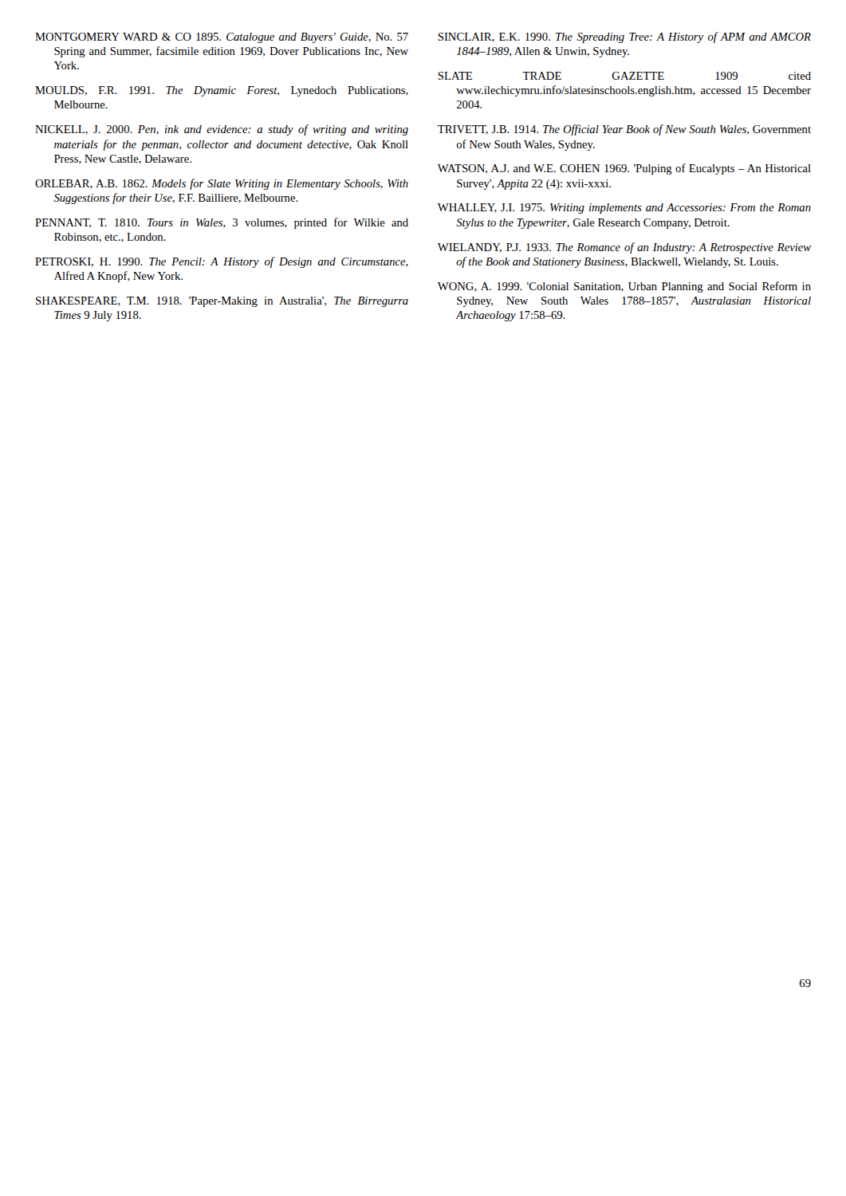MONTGOMERY WARD & CO 1895. Catalogue and Buyers' Guide, No. 57 Spring and Summer, facsimile edition 1969, Dover Publications Inc, New York.
MOULDS, F.R. 1991. The Dynamic Forest, Lynedoch Publications, Melbourne.
NICKELL, J. 2000. Pen, ink and evidence: a study of writing and writing materials for the penman, collector and document detective, Oak Knoll Press, New Castle, Delaware.
ORLEBAR, A.B. 1862. Models for Slate Writing in Elementary Schools, With Suggestions for their Use, F.F. Bailliere, Melbourne.
PENNANT, T. 1810. Tours in Wales, 3 volumes, printed for Wilkie and Robinson, etc., London.
PETROSKI, H. 1990. The Pencil: A History of Design and Circumstance, Alfred A Knopf, New York.
SHAKESPEARE, T.M. 1918. 'Paper-Making in Australia', The Birregurra Times 9 July 1918.
SINCLAIR, E.K. 1990. The Spreading Tree: A History of APM and AMCOR 1844–1989, Allen & Unwin, Sydney.
SLATE TRADE GAZETTE 1909 cited www.ilechicymru.info/slatesinschools.english.htm, accessed 15 December 2004.
TRIVETT, J.B. 1914. The Official Year Book of New South Wales, Government of New South Wales, Sydney.
WATSON, A.J. and W.E. COHEN 1969. 'Pulping of Eucalypts – An Historical Survey', Appita 22 (4): xvii-xxxi.
WHALLEY, J.I. 1975. Writing implements and Accessories: From the Roman Stylus to the Typewriter, Gale Research Company, Detroit.
WIELANDY, P.J. 1933. The Romance of an Industry: A Retrospective Review of the Book and Stationery Business, Blackwell, Wielandy, St. Louis.
WONG, A. 1999. 'Colonial Sanitation, Urban Planning and Social Reform in Sydney, New South Wales 1788–1857', Australasian Historical Archaeology 17:58–69.
69